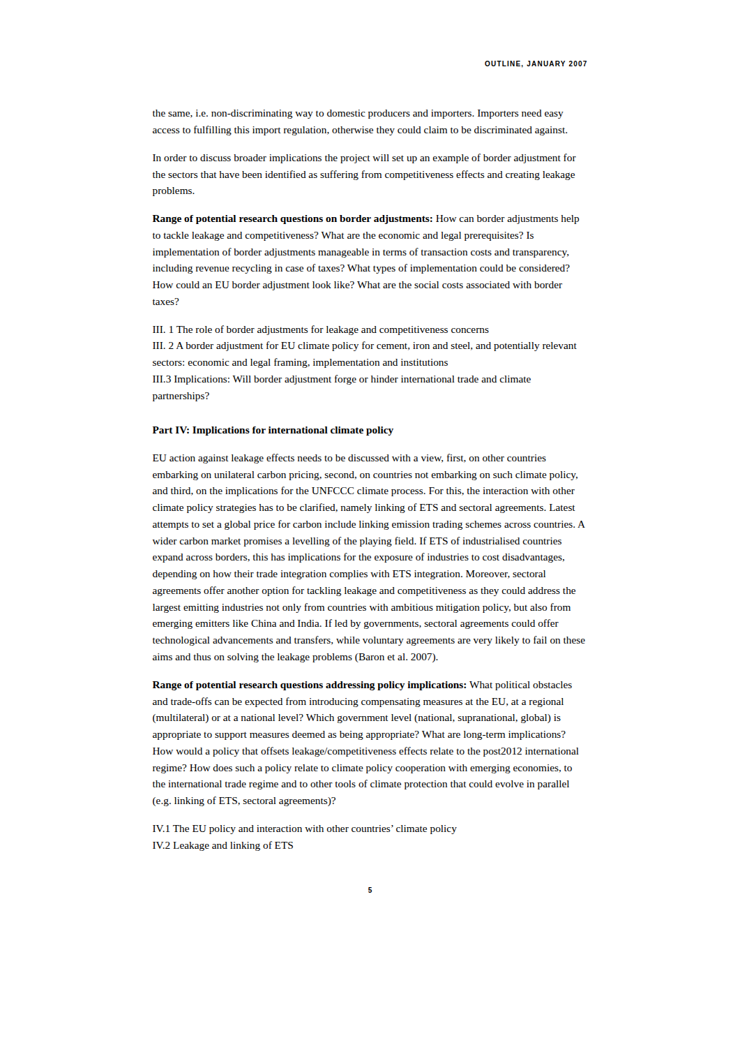OUTLINE, JANUARY 2007
the same, i.e. non-discriminating way to domestic producers and importers. Importers need easy access to fulfilling this import regulation, otherwise they could claim to be discriminated against.
In order to discuss broader implications the project will set up an example of border adjustment for the sectors that have been identified as suffering from competitiveness effects and creating leakage problems.
Range of potential research questions on border adjustments: How can border adjustments help to tackle leakage and competitiveness? What are the economic and legal prerequisites? Is implementation of border adjustments manageable in terms of transaction costs and transparency, including revenue recycling in case of taxes? What types of implementation could be considered? How could an EU border adjustment look like? What are the social costs associated with border taxes?
III. 1 The role of border adjustments for leakage and competitiveness concerns
III. 2 A border adjustment for EU climate policy for cement, iron and steel, and potentially relevant sectors: economic and legal framing, implementation and institutions
III.3 Implications: Will border adjustment forge or hinder international trade and climate partnerships?
Part IV: Implications for international climate policy
EU action against leakage effects needs to be discussed with a view, first, on other countries embarking on unilateral carbon pricing, second, on countries not embarking on such climate policy, and third, on the implications for the UNFCCC climate process. For this, the interaction with other climate policy strategies has to be clarified, namely linking of ETS and sectoral agreements. Latest attempts to set a global price for carbon include linking emission trading schemes across countries. A wider carbon market promises a levelling of the playing field. If ETS of industrialised countries expand across borders, this has implications for the exposure of industries to cost disadvantages, depending on how their trade integration complies with ETS integration. Moreover, sectoral agreements offer another option for tackling leakage and competitiveness as they could address the largest emitting industries not only from countries with ambitious mitigation policy, but also from emerging emitters like China and India. If led by governments, sectoral agreements could offer technological advancements and transfers, while voluntary agreements are very likely to fail on these aims and thus on solving the leakage problems (Baron et al. 2007).
Range of potential research questions addressing policy implications: What political obstacles and trade-offs can be expected from introducing compensating measures at the EU, at a regional (multilateral) or at a national level? Which government level (national, supranational, global) is appropriate to support measures deemed as being appropriate? What are long-term implications? How would a policy that offsets leakage/competitiveness effects relate to the post2012 international regime? How does such a policy relate to climate policy cooperation with emerging economies, to the international trade regime and to other tools of climate protection that could evolve in parallel (e.g. linking of ETS, sectoral agreements)?
IV.1 The EU policy and interaction with other countries’ climate policy
IV.2 Leakage and linking of ETS
5